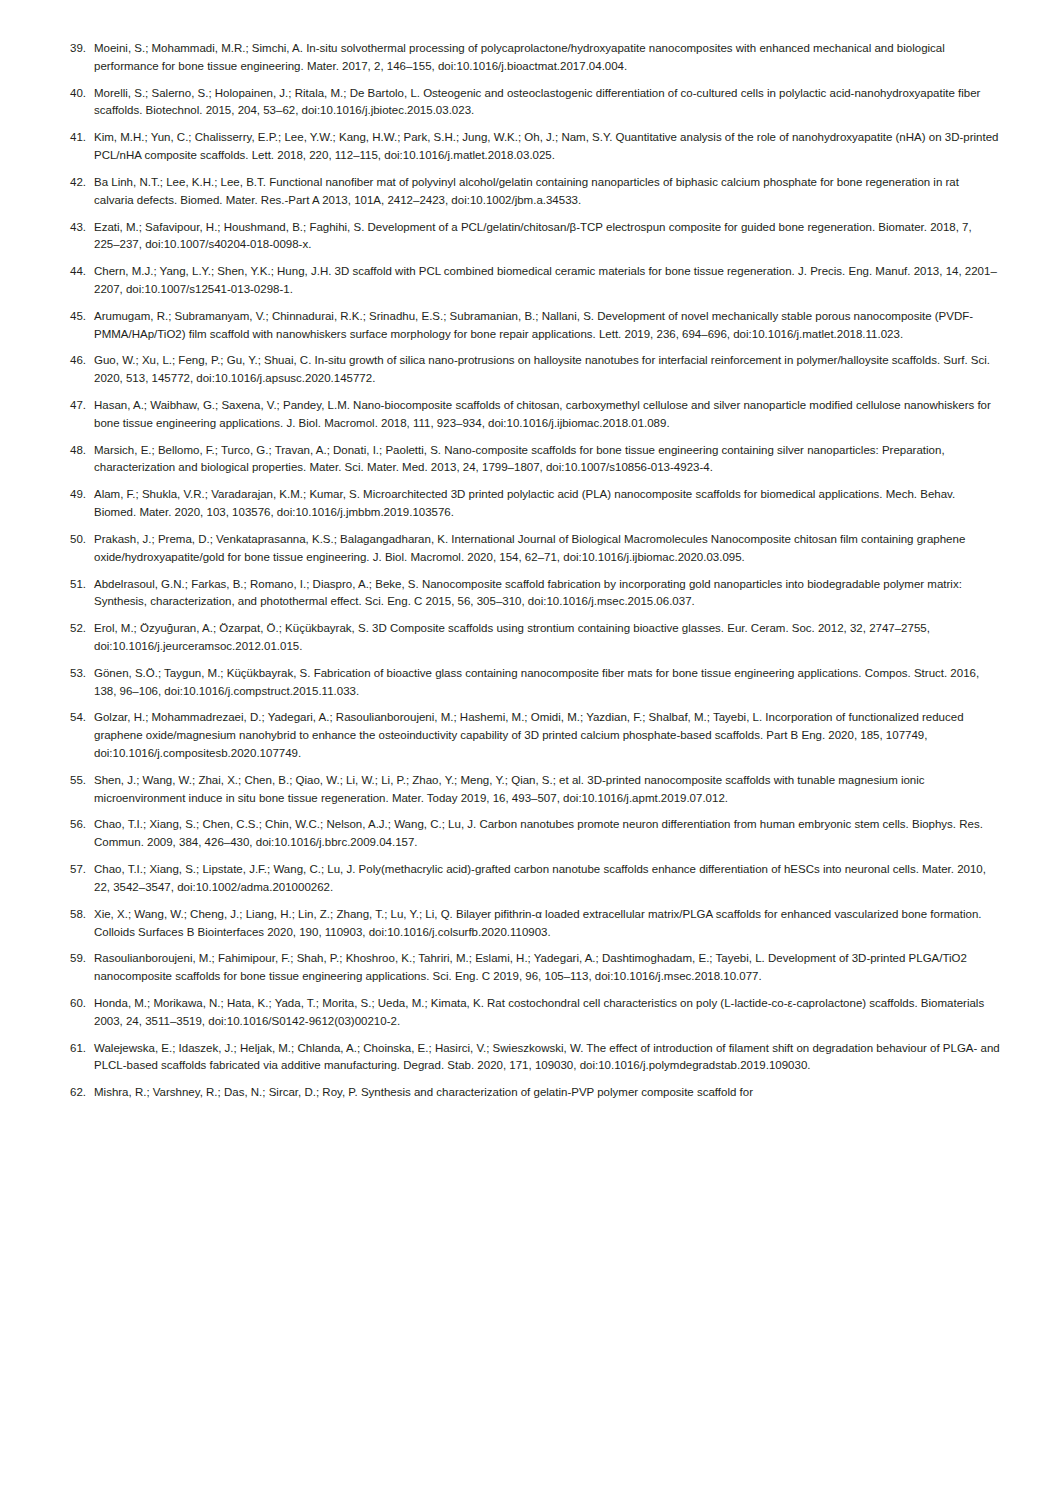39. Moeini, S.; Mohammadi, M.R.; Simchi, A. In-situ solvothermal processing of polycaprolactone/hydroxyapatite nanocomposites with enhanced mechanical and biological performance for bone tissue engineering. Mater. 2017, 2, 146–155, doi:10.1016/j.bioactmat.2017.04.004.
40. Morelli, S.; Salerno, S.; Holopainen, J.; Ritala, M.; De Bartolo, L. Osteogenic and osteoclastogenic differentiation of co-cultured cells in polylactic acid-nanohydroxyapatite fiber scaffolds. Biotechnol. 2015, 204, 53–62, doi:10.1016/j.jbiotec.2015.03.023.
41. Kim, M.H.; Yun, C.; Chalisserry, E.P.; Lee, Y.W.; Kang, H.W.; Park, S.H.; Jung, W.K.; Oh, J.; Nam, S.Y. Quantitative analysis of the role of nanohydroxyapatite (nHA) on 3D-printed PCL/nHA composite scaffolds. Lett. 2018, 220, 112–115, doi:10.1016/j.matlet.2018.03.025.
42. Ba Linh, N.T.; Lee, K.H.; Lee, B.T. Functional nanofiber mat of polyvinyl alcohol/gelatin containing nanoparticles of biphasic calcium phosphate for bone regeneration in rat calvaria defects. Biomed. Mater. Res.-Part A 2013, 101A, 2412–2423, doi:10.1002/jbm.a.34533.
43. Ezati, M.; Safavipour, H.; Houshmand, B.; Faghihi, S. Development of a PCL/gelatin/chitosan/β-TCP electrospun composite for guided bone regeneration. Biomater. 2018, 7, 225–237, doi:10.1007/s40204-018-0098-x.
44. Chern, M.J.; Yang, L.Y.; Shen, Y.K.; Hung, J.H. 3D scaffold with PCL combined biomedical ceramic materials for bone tissue regeneration. J. Precis. Eng. Manuf. 2013, 14, 2201–2207, doi:10.1007/s12541-013-0298-1.
45. Arumugam, R.; Subramanyam, V.; Chinnadurai, R.K.; Srinadhu, E.S.; Subramanian, B.; Nallani, S. Development of novel mechanically stable porous nanocomposite (PVDF-PMMA/HAp/TiO2) film scaffold with nanowhiskers surface morphology for bone repair applications. Lett. 2019, 236, 694–696, doi:10.1016/j.matlet.2018.11.023.
46. Guo, W.; Xu, L.; Feng, P.; Gu, Y.; Shuai, C. In-situ growth of silica nano-protrusions on halloysite nanotubes for interfacial reinforcement in polymer/halloysite scaffolds. Surf. Sci. 2020, 513, 145772, doi:10.1016/j.apsusc.2020.145772.
47. Hasan, A.; Waibhaw, G.; Saxena, V.; Pandey, L.M. Nano-biocomposite scaffolds of chitosan, carboxymethyl cellulose and silver nanoparticle modified cellulose nanowhiskers for bone tissue engineering applications. J. Biol. Macromol. 2018, 111, 923–934, doi:10.1016/j.ijbiomac.2018.01.089.
48. Marsich, E.; Bellomo, F.; Turco, G.; Travan, A.; Donati, I.; Paoletti, S. Nano-composite scaffolds for bone tissue engineering containing silver nanoparticles: Preparation, characterization and biological properties. Mater. Sci. Mater. Med. 2013, 24, 1799–1807, doi:10.1007/s10856-013-4923-4.
49. Alam, F.; Shukla, V.R.; Varadarajan, K.M.; Kumar, S. Microarchitected 3D printed polylactic acid (PLA) nanocomposite scaffolds for biomedical applications. Mech. Behav. Biomed. Mater. 2020, 103, 103576, doi:10.1016/j.jmbbm.2019.103576.
50. Prakash, J.; Prema, D.; Venkataprasanna, K.S.; Balagangadharan, K. International Journal of Biological Macromolecules Nanocomposite chitosan film containing graphene oxide/hydroxyapatite/gold for bone tissue engineering. J. Biol. Macromol. 2020, 154, 62–71, doi:10.1016/j.ijbiomac.2020.03.095.
51. Abdelrasoul, G.N.; Farkas, B.; Romano, I.; Diaspro, A.; Beke, S. Nanocomposite scaffold fabrication by incorporating gold nanoparticles into biodegradable polymer matrix: Synthesis, characterization, and photothermal effect. Sci. Eng. C 2015, 56, 305–310, doi:10.1016/j.msec.2015.06.037.
52. Erol, M.; Özyuğuran, A.; Özarpat, Ö.; Küçükbayrak, S. 3D Composite scaffolds using strontium containing bioactive glasses. Eur. Ceram. Soc. 2012, 32, 2747–2755, doi:10.1016/j.jeurceramsoc.2012.01.015.
53. Gönen, S.Ö.; Taygun, M.; Küçükbayrak, S. Fabrication of bioactive glass containing nanocomposite fiber mats for bone tissue engineering applications. Compos. Struct. 2016, 138, 96–106, doi:10.1016/j.compstruct.2015.11.033.
54. Golzar, H.; Mohammadrezaei, D.; Yadegari, A.; Rasoulianboroujeni, M.; Hashemi, M.; Omidi, M.; Yazdian, F.; Shalbaf, M.; Tayebi, L. Incorporation of functionalized reduced graphene oxide/magnesium nanohybrid to enhance the osteoinductivity capability of 3D printed calcium phosphate-based scaffolds. Part B Eng. 2020, 185, 107749, doi:10.1016/j.compositesb.2020.107749.
55. Shen, J.; Wang, W.; Zhai, X.; Chen, B.; Qiao, W.; Li, W.; Li, P.; Zhao, Y.; Meng, Y.; Qian, S.; et al. 3D-printed nanocomposite scaffolds with tunable magnesium ionic microenvironment induce in situ bone tissue regeneration. Mater. Today 2019, 16, 493–507, doi:10.1016/j.apmt.2019.07.012.
56. Chao, T.I.; Xiang, S.; Chen, C.S.; Chin, W.C.; Nelson, A.J.; Wang, C.; Lu, J. Carbon nanotubes promote neuron differentiation from human embryonic stem cells. Biophys. Res. Commun. 2009, 384, 426–430, doi:10.1016/j.bbrc.2009.04.157.
57. Chao, T.I.; Xiang, S.; Lipstate, J.F.; Wang, C.; Lu, J. Poly(methacrylic acid)-grafted carbon nanotube scaffolds enhance differentiation of hESCs into neuronal cells. Mater. 2010, 22, 3542–3547, doi:10.1002/adma.201000262.
58. Xie, X.; Wang, W.; Cheng, J.; Liang, H.; Lin, Z.; Zhang, T.; Lu, Y.; Li, Q. Bilayer pifithrin-α loaded extracellular matrix/PLGA scaffolds for enhanced vascularized bone formation. Colloids Surfaces B Biointerfaces 2020, 190, 110903, doi:10.1016/j.colsurfb.2020.110903.
59. Rasoulianboroujeni, M.; Fahimipour, F.; Shah, P.; Khoshroo, K.; Tahriri, M.; Eslami, H.; Yadegari, A.; Dashtimoghadam, E.; Tayebi, L. Development of 3D-printed PLGA/TiO2 nanocomposite scaffolds for bone tissue engineering applications. Sci. Eng. C 2019, 96, 105–113, doi:10.1016/j.msec.2018.10.077.
60. Honda, M.; Morikawa, N.; Hata, K.; Yada, T.; Morita, S.; Ueda, M.; Kimata, K. Rat costochondral cell characteristics on poly (L-lactide-co-ε-caprolactone) scaffolds. Biomaterials 2003, 24, 3511–3519, doi:10.1016/S0142-9612(03)00210-2.
61. Walejewska, E.; Idaszek, J.; Heljak, M.; Chlanda, A.; Choinska, E.; Hasirci, V.; Swieszkowski, W. The effect of introduction of filament shift on degradation behaviour of PLGA- and PLCL-based scaffolds fabricated via additive manufacturing. Degrad. Stab. 2020, 171, 109030, doi:10.1016/j.polymdegradstab.2019.109030.
62. Mishra, R.; Varshney, R.; Das, N.; Sircar, D.; Roy, P. Synthesis and characterization of gelatin-PVP polymer composite scaffold for